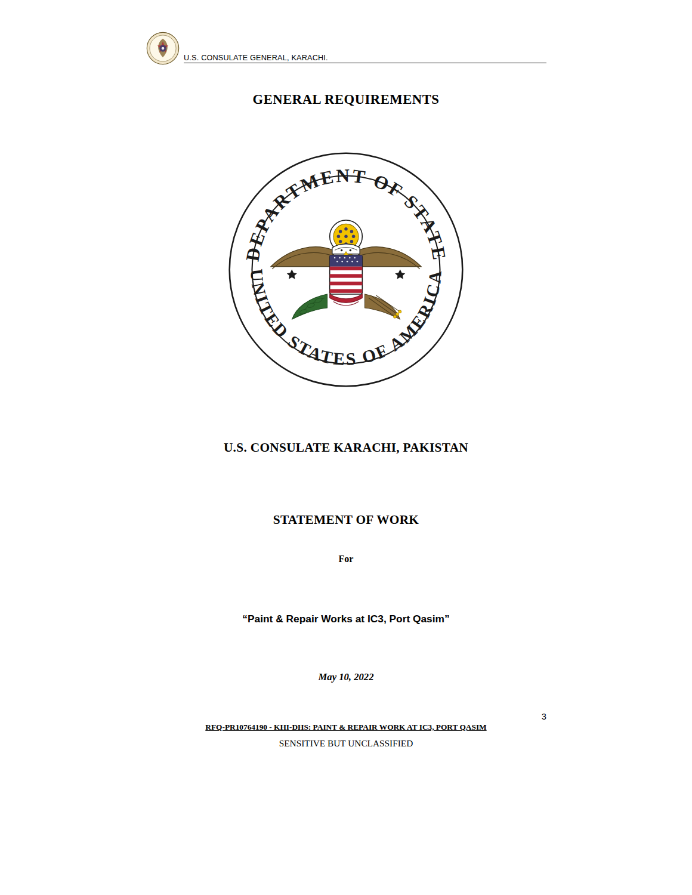U.S. CONSULATE GENERAL, KARACHI.
GENERAL REQUIREMENTS
DEPARTMENT OF STATE UNITED STATES OF AMERICA
U.S. CONSULATE KARACHI, PAKISTAN
STATEMENT OF WORK
For
“Paint & Repair Works at IC3, Port Qasim”
May 10, 2022
3
RFQ-PR10764190 - KHI-DHS: PAINT & REPAIR WORK AT IC3, PORT QASIM
SENSITIVE BUT UNCLASSIFIED